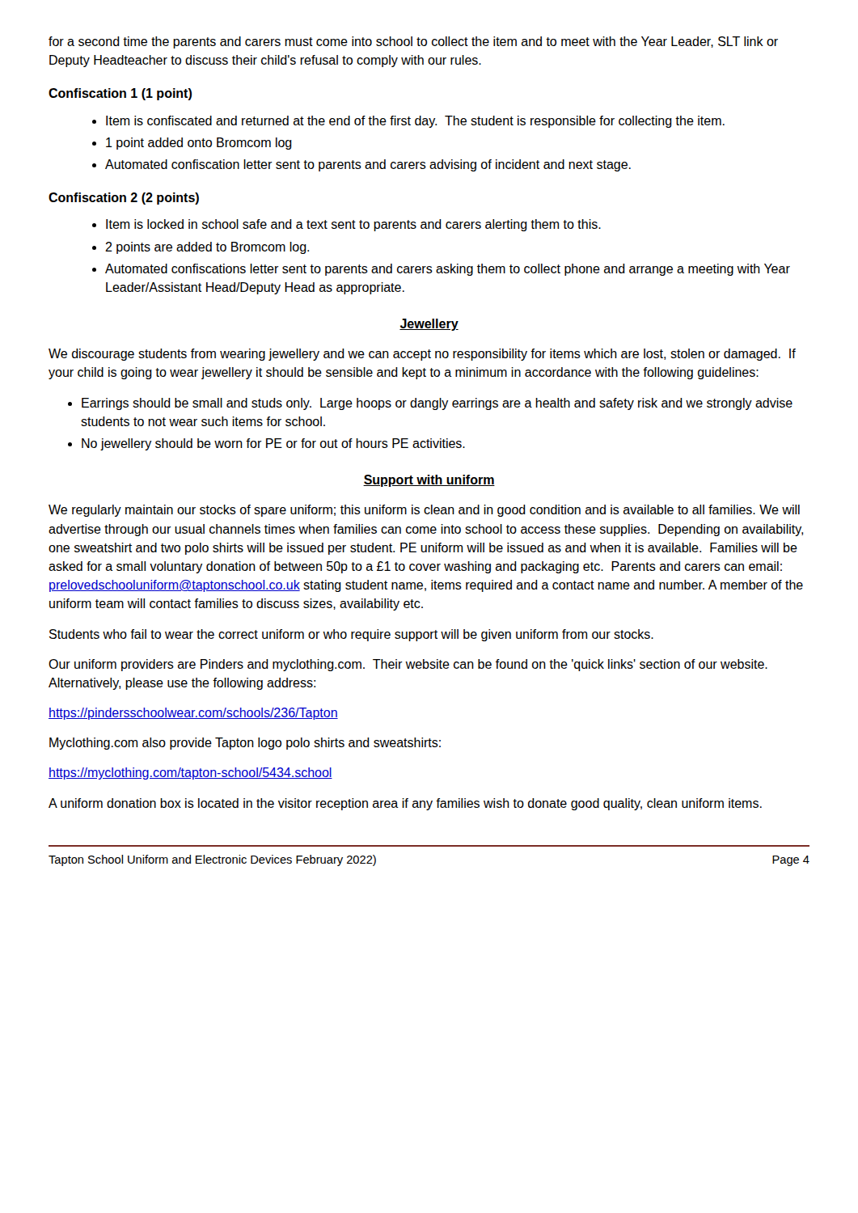for a second time the parents and carers must come into school to collect the item and to meet with the Year Leader, SLT link or Deputy Headteacher to discuss their child's refusal to comply with our rules.
Confiscation 1 (1 point)
Item is confiscated and returned at the end of the first day. The student is responsible for collecting the item.
1 point added onto Bromcom log
Automated confiscation letter sent to parents and carers advising of incident and next stage.
Confiscation 2 (2 points)
Item is locked in school safe and a text sent to parents and carers alerting them to this.
2 points are added to Bromcom log.
Automated confiscations letter sent to parents and carers asking them to collect phone and arrange a meeting with Year Leader/Assistant Head/Deputy Head as appropriate.
Jewellery
We discourage students from wearing jewellery and we can accept no responsibility for items which are lost, stolen or damaged. If your child is going to wear jewellery it should be sensible and kept to a minimum in accordance with the following guidelines:
Earrings should be small and studs only. Large hoops or dangly earrings are a health and safety risk and we strongly advise students to not wear such items for school.
No jewellery should be worn for PE or for out of hours PE activities.
Support with uniform
We regularly maintain our stocks of spare uniform; this uniform is clean and in good condition and is available to all families. We will advertise through our usual channels times when families can come into school to access these supplies. Depending on availability, one sweatshirt and two polo shirts will be issued per student. PE uniform will be issued as and when it is available. Families will be asked for a small voluntary donation of between 50p to a £1 to cover washing and packaging etc. Parents and carers can email: prelovedschooluniform@taptonschool.co.uk stating student name, items required and a contact name and number. A member of the uniform team will contact families to discuss sizes, availability etc.
Students who fail to wear the correct uniform or who require support will be given uniform from our stocks.
Our uniform providers are Pinders and myclothing.com. Their website can be found on the 'quick links' section of our website. Alternatively, please use the following address:
https://pindersschoolwear.com/schools/236/Tapton
Myclothing.com also provide Tapton logo polo shirts and sweatshirts:
https://myclothing.com/tapton-school/5434.school
A uniform donation box is located in the visitor reception area if any families wish to donate good quality, clean uniform items.
Tapton School Uniform and Electronic Devices February 2022) Page 4